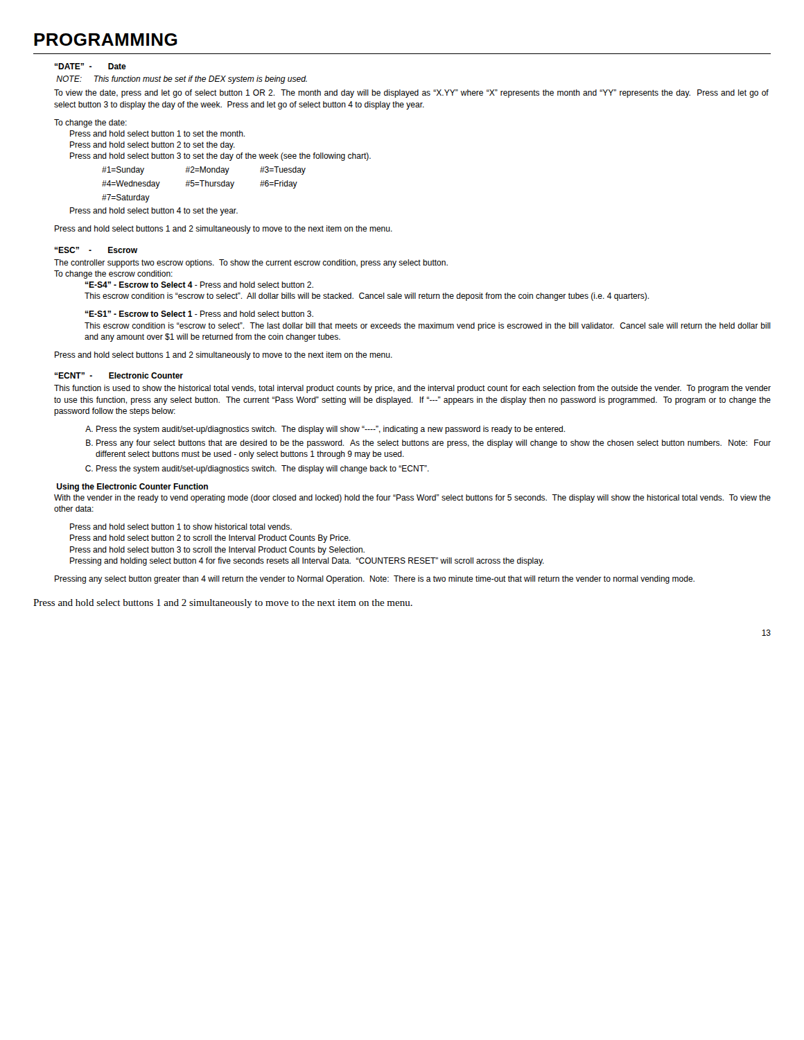PROGRAMMING
“DATE” - Date
NOTE: This function must be set if the DEX system is being used.
To view the date, press and let go of select button 1 OR 2. The month and day will be displayed as “X.YY” where “X” represents the month and “YY” represents the day. Press and let go of select button 3 to display the day of the week. Press and let go of select button 4 to display the year.
To change the date:
Press and hold select button 1 to set the month.
Press and hold select button 2 to set the day.
Press and hold select button 3 to set the day of the week (see the following chart).
| #1=Sunday | #2=Monday | #3=Tuesday |
| #4=Wednesday | #5=Thursday | #6=Friday |
| #7=Saturday | | |
Press and hold select button 4 to set the year.
Press and hold select buttons 1 and 2 simultaneously to move to the next item on the menu.
“ESC” - Escrow
The controller supports two escrow options. To show the current escrow condition, press any select button.
To change the escrow condition:
“E-S4” - Escrow to Select 4 - Press and hold select button 2.
This escrow condition is “escrow to select”. All dollar bills will be stacked. Cancel sale will return the deposit from the coin changer tubes (i.e. 4 quarters).
“E-S1” - Escrow to Select 1 - Press and hold select button 3.
This escrow condition is “escrow to select”. The last dollar bill that meets or exceeds the maximum vend price is escrowed in the bill validator. Cancel sale will return the held dollar bill and any amount over $1 will be returned from the coin changer tubes.
Press and hold select buttons 1 and 2 simultaneously to move to the next item on the menu.
“ECNT” - Electronic Counter
This function is used to show the historical total vends, total interval product counts by price, and the interval product count for each selection from the outside the vender. To program the vender to use this function, press any select button. The current “Pass Word” setting will be displayed. If “---” appears in the display then no password is programmed. To program or to change the password follow the steps below:
Press the system audit/set-up/diagnostics switch. The display will show “----”, indicating a new password is ready to be entered.
Press any four select buttons that are desired to be the password. As the select buttons are press, the display will change to show the chosen select button numbers. Note: Four different select buttons must be used - only select buttons 1 through 9 may be used.
Press the system audit/set-up/diagnostics switch. The display will change back to “ECNT”.
Using the Electronic Counter Function
With the vender in the ready to vend operating mode (door closed and locked) hold the four “Pass Word” select buttons for 5 seconds. The display will show the historical total vends. To view the other data:
Press and hold select button 1 to show historical total vends.
Press and hold select button 2 to scroll the Interval Product Counts By Price.
Press and hold select button 3 to scroll the Interval Product Counts by Selection.
Pressing and holding select button 4 for five seconds resets all Interval Data. “COUNTERS RESET” will scroll across the display.
Pressing any select button greater than 4 will return the vender to Normal Operation. Note: There is a two minute time-out that will return the vender to normal vending mode.
Press and hold select buttons 1 and 2 simultaneously to move to the next item on the menu.
13